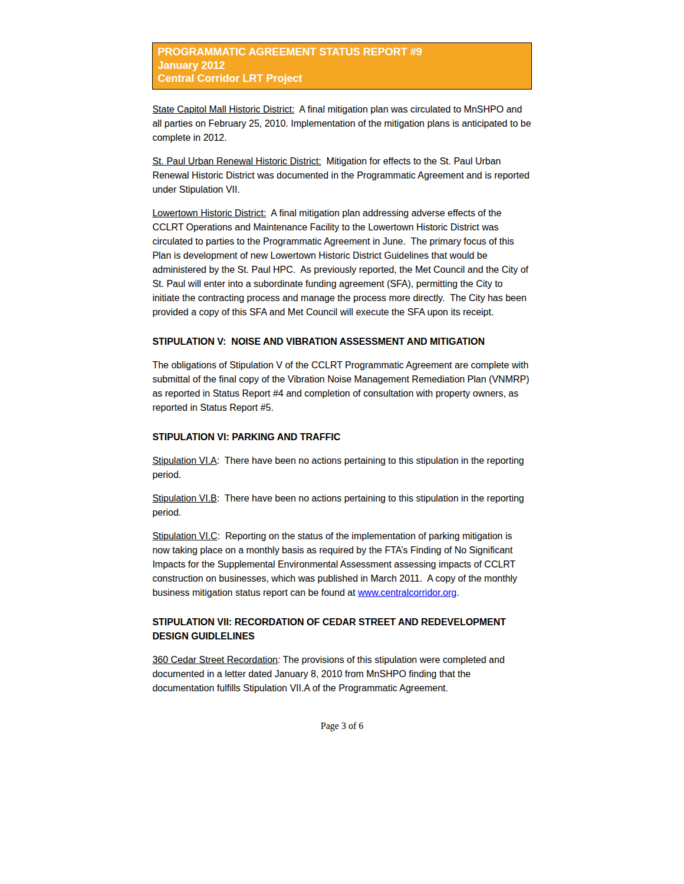PROGRAMMATIC AGREEMENT STATUS REPORT #9
January 2012
Central Corridor LRT Project
State Capitol Mall Historic District: A final mitigation plan was circulated to MnSHPO and all parties on February 25, 2010. Implementation of the mitigation plans is anticipated to be complete in 2012.
St. Paul Urban Renewal Historic District: Mitigation for effects to the St. Paul Urban Renewal Historic District was documented in the Programmatic Agreement and is reported under Stipulation VII.
Lowertown Historic District: A final mitigation plan addressing adverse effects of the CCLRT Operations and Maintenance Facility to the Lowertown Historic District was circulated to parties to the Programmatic Agreement in June. The primary focus of this Plan is development of new Lowertown Historic District Guidelines that would be administered by the St. Paul HPC. As previously reported, the Met Council and the City of St. Paul will enter into a subordinate funding agreement (SFA), permitting the City to initiate the contracting process and manage the process more directly. The City has been provided a copy of this SFA and Met Council will execute the SFA upon its receipt.
STIPULATION V: NOISE AND VIBRATION ASSESSMENT AND MITIGATION
The obligations of Stipulation V of the CCLRT Programmatic Agreement are complete with submittal of the final copy of the Vibration Noise Management Remediation Plan (VNMRP) as reported in Status Report #4 and completion of consultation with property owners, as reported in Status Report #5.
STIPULATION VI: PARKING AND TRAFFIC
Stipulation VI.A: There have been no actions pertaining to this stipulation in the reporting period.
Stipulation VI.B: There have been no actions pertaining to this stipulation in the reporting period.
Stipulation VI.C: Reporting on the status of the implementation of parking mitigation is now taking place on a monthly basis as required by the FTA’s Finding of No Significant Impacts for the Supplemental Environmental Assessment assessing impacts of CCLRT construction on businesses, which was published in March 2011. A copy of the monthly business mitigation status report can be found at www.centralcorridor.org.
STIPULATION VII: RECORDATION OF CEDAR STREET AND REDEVELOPMENT DESIGN GUIDLELINES
360 Cedar Street Recordation: The provisions of this stipulation were completed and documented in a letter dated January 8, 2010 from MnSHPO finding that the documentation fulfills Stipulation VII.A of the Programmatic Agreement.
Page 3 of 6